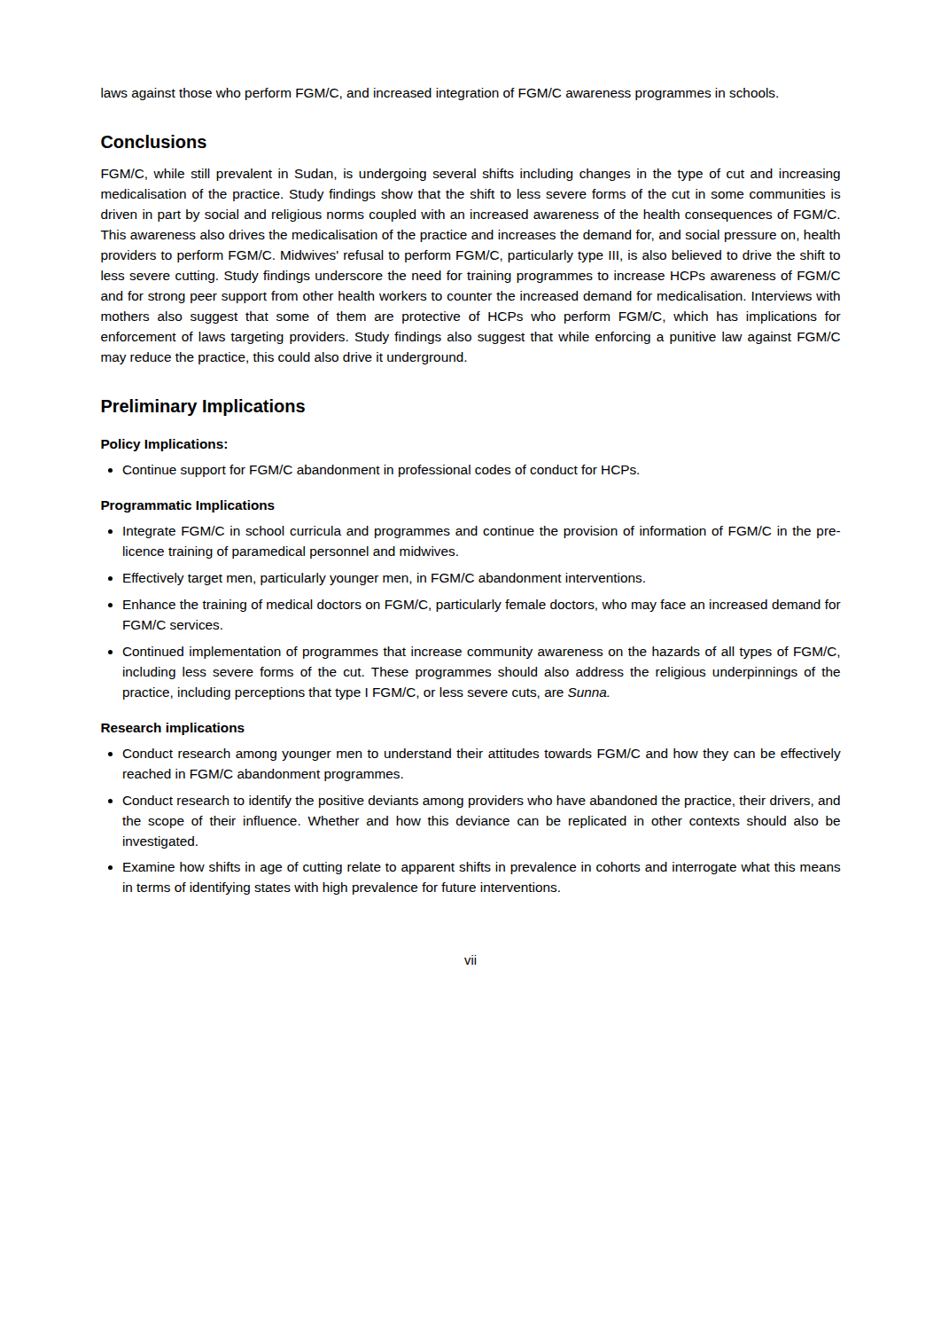laws against those who perform FGM/C, and increased integration of FGM/C awareness programmes in schools.
Conclusions
FGM/C, while still prevalent in Sudan, is undergoing several shifts including changes in the type of cut and increasing medicalisation of the practice. Study findings show that the shift to less severe forms of the cut in some communities is driven in part by social and religious norms coupled with an increased awareness of the health consequences of FGM/C. This awareness also drives the medicalisation of the practice and increases the demand for, and social pressure on, health providers to perform FGM/C. Midwives' refusal to perform FGM/C, particularly type III, is also believed to drive the shift to less severe cutting. Study findings underscore the need for training programmes to increase HCPs awareness of FGM/C and for strong peer support from other health workers to counter the increased demand for medicalisation. Interviews with mothers also suggest that some of them are protective of HCPs who perform FGM/C, which has implications for enforcement of laws targeting providers. Study findings also suggest that while enforcing a punitive law against FGM/C may reduce the practice, this could also drive it underground.
Preliminary Implications
Policy Implications:
Continue support for FGM/C abandonment in professional codes of conduct for HCPs.
Programmatic Implications
Integrate FGM/C in school curricula and programmes and continue the provision of information of FGM/C in the pre-licence training of paramedical personnel and midwives.
Effectively target men, particularly younger men, in FGM/C abandonment interventions.
Enhance the training of medical doctors on FGM/C, particularly female doctors, who may face an increased demand for FGM/C services.
Continued implementation of programmes that increase community awareness on the hazards of all types of FGM/C, including less severe forms of the cut. These programmes should also address the religious underpinnings of the practice, including perceptions that type I FGM/C, or less severe cuts, are Sunna.
Research implications
Conduct research among younger men to understand their attitudes towards FGM/C and how they can be effectively reached in FGM/C abandonment programmes.
Conduct research to identify the positive deviants among providers who have abandoned the practice, their drivers, and the scope of their influence. Whether and how this deviance can be replicated in other contexts should also be investigated.
Examine how shifts in age of cutting relate to apparent shifts in prevalence in cohorts and interrogate what this means in terms of identifying states with high prevalence for future interventions.
vii